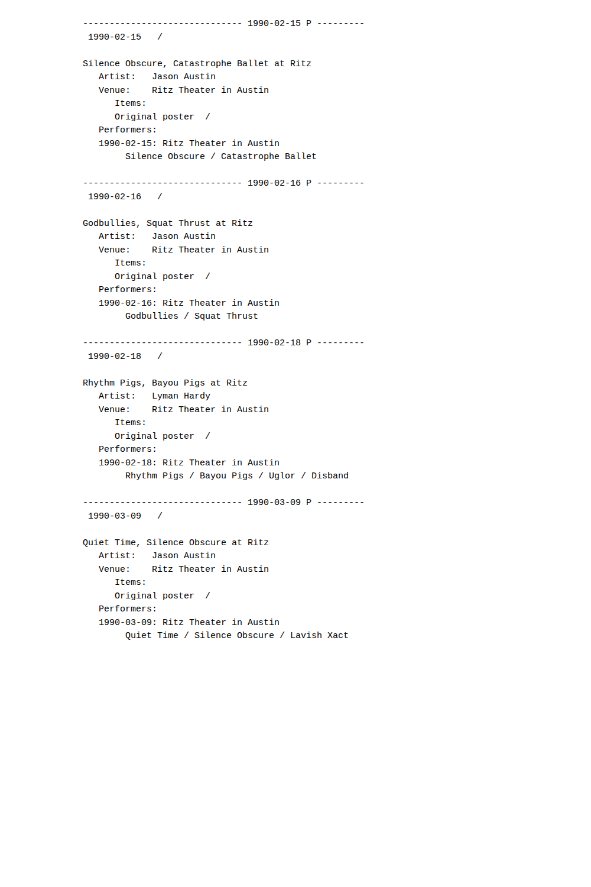------------------------------ 1990-02-15 P ---------
 1990-02-15   / 

Silence Obscure, Catastrophe Ballet at Ritz
   Artist:   Jason Austin
   Venue:    Ritz Theater in Austin
      Items:
      Original poster  / 
   Performers:
   1990-02-15: Ritz Theater in Austin
        Silence Obscure / Catastrophe Ballet

------------------------------ 1990-02-16 P ---------
 1990-02-16   / 

Godbullies, Squat Thrust at Ritz
   Artist:   Jason Austin
   Venue:    Ritz Theater in Austin
      Items:
      Original poster  / 
   Performers:
   1990-02-16: Ritz Theater in Austin
        Godbullies / Squat Thrust

------------------------------ 1990-02-18 P ---------
 1990-02-18   / 

Rhythm Pigs, Bayou Pigs at Ritz
   Artist:   Lyman Hardy
   Venue:    Ritz Theater in Austin
      Items:
      Original poster  / 
   Performers:
   1990-02-18: Ritz Theater in Austin
        Rhythm Pigs / Bayou Pigs / Uglor / Disband

------------------------------ 1990-03-09 P ---------
 1990-03-09   / 

Quiet Time, Silence Obscure at Ritz
   Artist:   Jason Austin
   Venue:    Ritz Theater in Austin
      Items:
      Original poster  / 
   Performers:
   1990-03-09: Ritz Theater in Austin
        Quiet Time / Silence Obscure / Lavish Xact